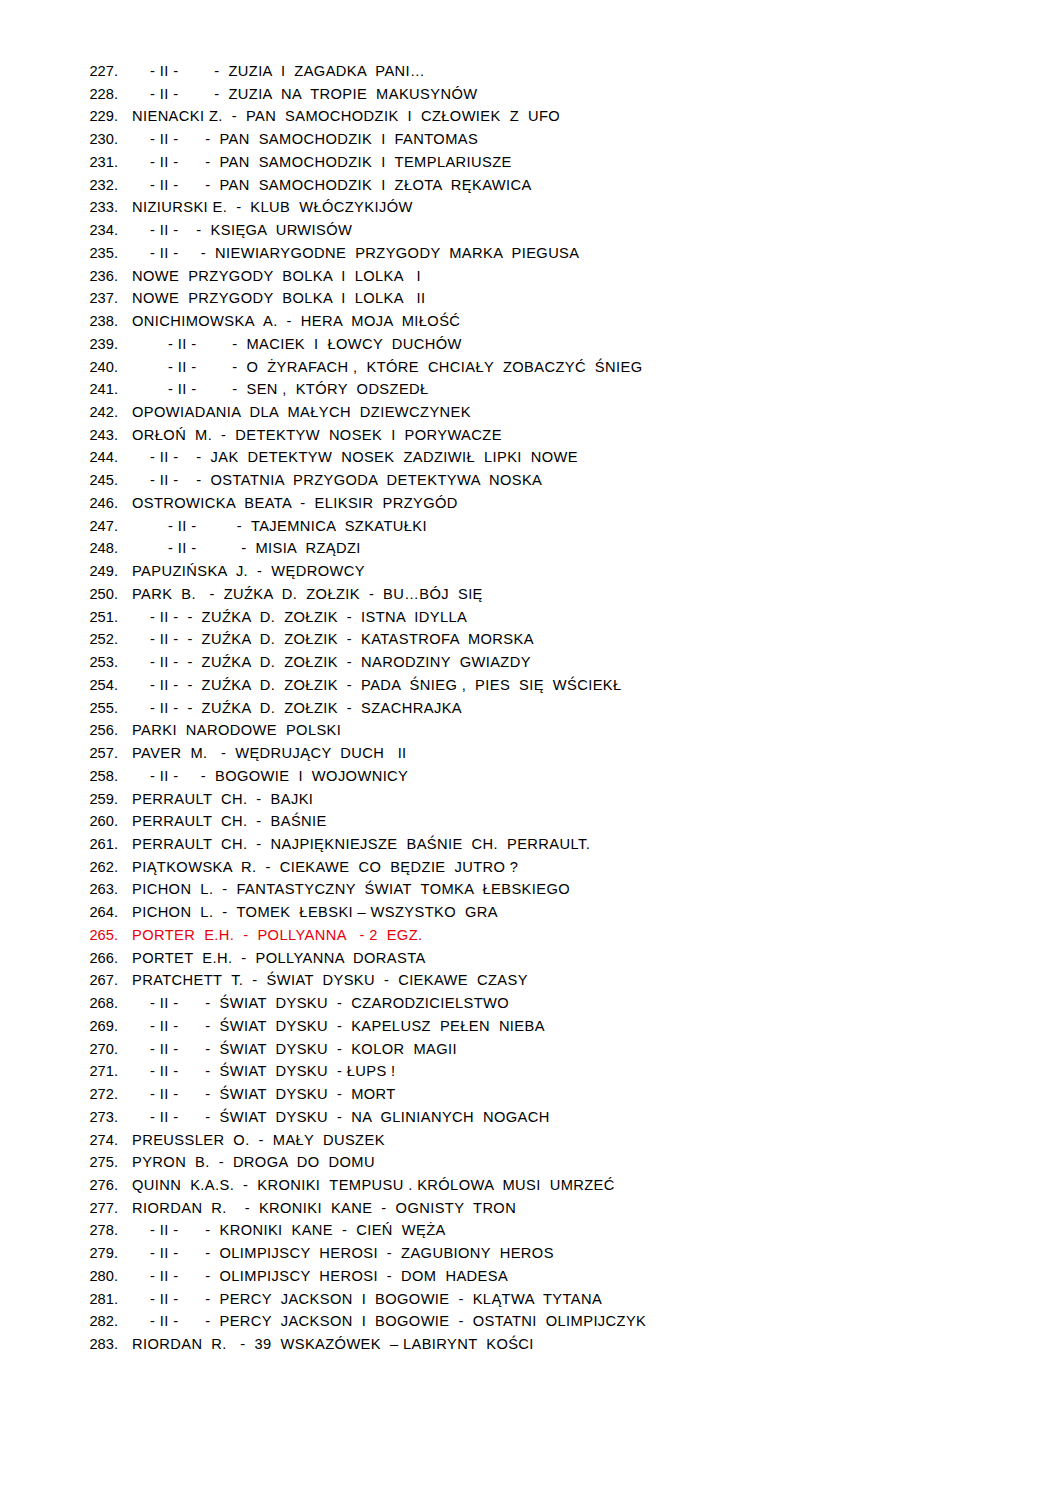| 227. | - II - - ZUZIA I ZAGADKA PANI… |
| 228. | - II - - ZUZIA NA TROPIE MAKUSYNÓW |
| 229. | NIENACKI Z. - PAN SAMOCHODZIK I CZŁOWIEK Z UFO |
| 230. | - II - - PAN SAMOCHODZIK I FANTOMAS |
| 231. | - II - - PAN SAMOCHODZIK I TEMPLARIUSZE |
| 232. | - II - - PAN SAMOCHODZIK I ZŁOTA RĘKAWICA |
| 233. | NIZIURSKI E. - KLUB WŁÓCZYKIJÓW |
| 234. | - II - - KSIĘGA URWISÓW |
| 235. | - II - - NIEWIARYGODNE PRZYGODY MARKA PIEGUSA |
| 236. | NOWE PRZYGODY BOLKA I LOLKA I |
| 237. | NOWE PRZYGODY BOLKA I LOLKA II |
| 238. | ONICHIMOWSKA A. - HERA MOJA MIŁOŚĆ |
| 239. | - II - - MACIEK I ŁOWCY DUCHÓW |
| 240. | - II - - O ŻYRAFACH , KTÓRE CHCIAŁY ZOBACZYĆ ŚNIEG |
| 241. | - II - - SEN , KTÓRY ODSZEDŁ |
| 242. | OPOWIADANIA DLA MAŁYCH DZIEWCZYNEK |
| 243. | ORŁOŃ M. - DETEKTYW NOSEK I PORYWACZE |
| 244. | - II - - JAK DETEKTYW NOSEK ZADZIWIŁ LIPKI NOWE |
| 245. | - II - - OSTATNIA PRZYGODA DETEKTYWA NOSKA |
| 246. | OSTROWICKA BEATA - ELIKSIR PRZYGÓD |
| 247. | - II - - TAJEMNICA SZKATUŁKI |
| 248. | - II - - MISIA RZĄDZI |
| 249. | PAPUZIŃSKA J. - WĘDROWCY |
| 250. | PARK B. - ZUŹKA D. ZOŁZIK - BU…BÓJ SIĘ |
| 251. | - II - - ZUŹKA D. ZOŁZIK - ISTNA IDYLLA |
| 252. | - II - - ZUŹKA D. ZOŁZIK - KATASTROFA MORSKA |
| 253. | - II - - ZUŹKA D. ZOŁZIK - NARODZINY GWIAZDY |
| 254. | - II - - ZUŹKA D. ZOŁZIK - PADA ŚNIEG , PIES SIĘ WŚCIEKŁ |
| 255. | - II - - ZUŹKA D. ZOŁZIK - SZACHRAJKA |
| 256. | PARKI NARODOWE POLSKI |
| 257. | PAVER M. - WĘDRUJĄCY DUCH II |
| 258. | - II - - BOGOWIE I WOJOWNICY |
| 259. | PERRAULT CH. - BAJKI |
| 260. | PERRAULT CH. - BAŚNIE |
| 261. | PERRAULT CH. - NAJPIĘKNIEJSZE BAŚNIE CH. PERRAULT. |
| 262. | PIĄTKOWSKA R. - CIEKAWE CO BĘDZIE JUTRO ? |
| 263. | PICHON L. - FANTASTYCZNY ŚWIAT TOMKA ŁEBSKIEGO |
| 264. | PICHON L. - TOMEK ŁEBSKI – WSZYSTKO GRA |
| 265. | PORTER E.H. - POLLYANNA - 2 EGZ. |
| 266. | PORTET E.H. - POLLYANNA DORASTA |
| 267. | PRATCHETT T. - ŚWIAT DYSKU - CIEKAWE CZASY |
| 268. | - II - - ŚWIAT DYSKU - CZARODZICIELSTWO |
| 269. | - II - - ŚWIAT DYSKU - KAPELUSZ PEŁEN NIEBA |
| 270. | - II - - ŚWIAT DYSKU - KOLOR MAGII |
| 271. | - II - - ŚWIAT DYSKU - ŁUPS ! |
| 272. | - II - - ŚWIAT DYSKU - MORT |
| 273. | - II - - ŚWIAT DYSKU - NA GLINIANYCH NOGACH |
| 274. | PREUSSLER O. - MAŁY DUSZEK |
| 275. | PYRON B. - DROGA DO DOMU |
| 276. | QUINN K.A.S. - KRONIKI TEMPUSU . KRÓLOWA MUSI UMRZEĆ |
| 277. | RIORDAN R. - KRONIKI KANE - OGNISTY TRON |
| 278. | - II - - KRONIKI KANE - CIEŃ WĘŻA |
| 279. | - II - - OLIMPIJSCY HEROSI - ZAGUBIONY HEROS |
| 280. | - II - - OLIMPIJSCY HEROSI - DOM HADESA |
| 281. | - II - - PERCY JACKSON I BOGOWIE - KLĄTWA TYTANA |
| 282. | - II - - PERCY JACKSON I BOGOWIE - OSTATNI OLIMPIJCZYK |
| 283. | RIORDAN R. - 39 WSKAZÓWEK – LABIRYNT KOŚCI |